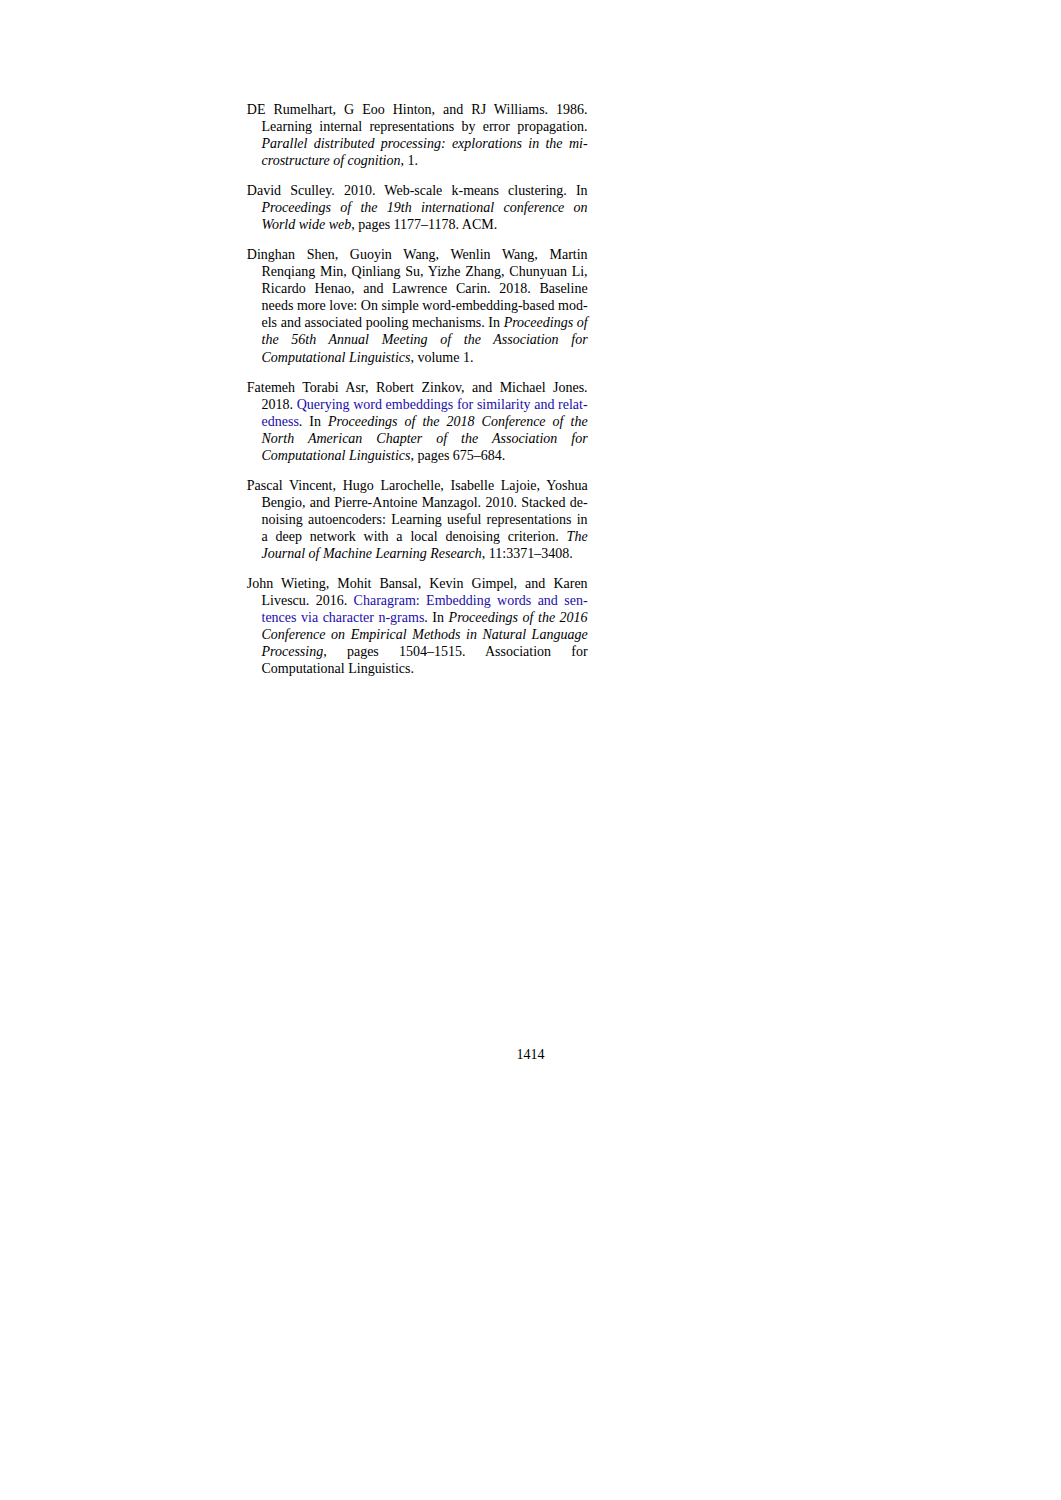DE Rumelhart, G Eoo Hinton, and RJ Williams. 1986. Learning internal representations by error propagation. Parallel distributed processing: explorations in the microstructure of cognition, 1.
David Sculley. 2010. Web-scale k-means clustering. In Proceedings of the 19th international conference on World wide web, pages 1177–1178. ACM.
Dinghan Shen, Guoyin Wang, Wenlin Wang, Martin Renqiang Min, Qinliang Su, Yizhe Zhang, Chunyuan Li, Ricardo Henao, and Lawrence Carin. 2018. Baseline needs more love: On simple word-embedding-based models and associated pooling mechanisms. In Proceedings of the 56th Annual Meeting of the Association for Computational Linguistics, volume 1.
Fatemeh Torabi Asr, Robert Zinkov, and Michael Jones. 2018. Querying word embeddings for similarity and relatedness. In Proceedings of the 2018 Conference of the North American Chapter of the Association for Computational Linguistics, pages 675–684.
Pascal Vincent, Hugo Larochelle, Isabelle Lajoie, Yoshua Bengio, and Pierre-Antoine Manzagol. 2010. Stacked denoising autoencoders: Learning useful representations in a deep network with a local denoising criterion. The Journal of Machine Learning Research, 11:3371–3408.
John Wieting, Mohit Bansal, Kevin Gimpel, and Karen Livescu. 2016. Charagram: Embedding words and sentences via character n-grams. In Proceedings of the 2016 Conference on Empirical Methods in Natural Language Processing, pages 1504–1515. Association for Computational Linguistics.
1414